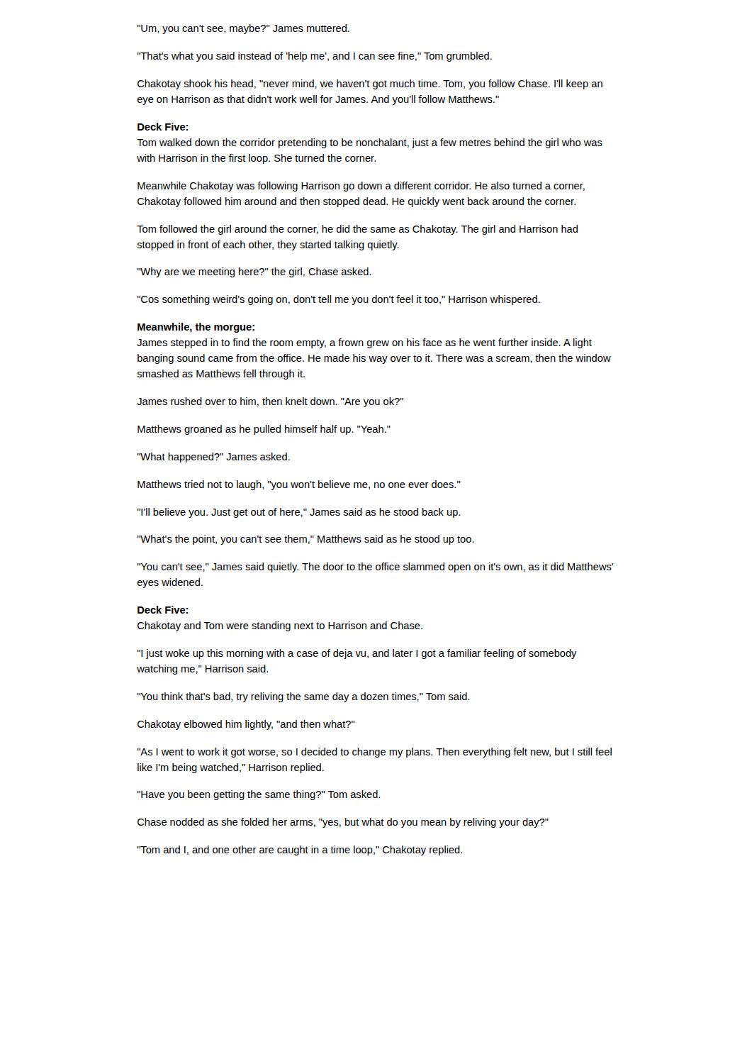"Um, you can't see, maybe?" James muttered.
"That's what you said instead of 'help me', and I can see fine," Tom grumbled.
Chakotay shook his head, "never mind, we haven't got much time. Tom, you follow Chase. I'll keep an eye on Harrison as that didn't work well for James. And you'll follow Matthews."
Deck Five:
Tom walked down the corridor pretending to be nonchalant, just a few metres behind the girl who was with Harrison in the first loop. She turned the corner.
Meanwhile Chakotay was following Harrison go down a different corridor. He also turned a corner, Chakotay followed him around and then stopped dead. He quickly went back around the corner.
Tom followed the girl around the corner, he did the same as Chakotay. The girl and Harrison had stopped in front of each other, they started talking quietly.
"Why are we meeting here?" the girl, Chase asked.
"Cos something weird's going on, don't tell me you don't feel it too," Harrison whispered.
Meanwhile, the morgue:
James stepped in to find the room empty, a frown grew on his face as he went further inside. A light banging sound came from the office. He made his way over to it. There was a scream, then the window smashed as Matthews fell through it.
James rushed over to him, then knelt down. "Are you ok?"
Matthews groaned as he pulled himself half up. "Yeah."
"What happened?" James asked.
Matthews tried not to laugh, "you won't believe me, no one ever does."
"I'll believe you. Just get out of here," James said as he stood back up.
"What's the point, you can't see them," Matthews said as he stood up too.
"You can't see," James said quietly. The door to the office slammed open on it's own, as it did Matthews' eyes widened.
Deck Five:
Chakotay and Tom were standing next to Harrison and Chase.
"I just woke up this morning with a case of deja vu, and later I got a familiar feeling of somebody watching me," Harrison said.
"You think that's bad, try reliving the same day a dozen times," Tom said.
Chakotay elbowed him lightly, "and then what?"
"As I went to work it got worse, so I decided to change my plans. Then everything felt new, but I still feel like I'm being watched," Harrison replied.
"Have you been getting the same thing?" Tom asked.
Chase nodded as she folded her arms, "yes, but what do you mean by reliving your day?"
"Tom and I, and one other are caught in a time loop," Chakotay replied.